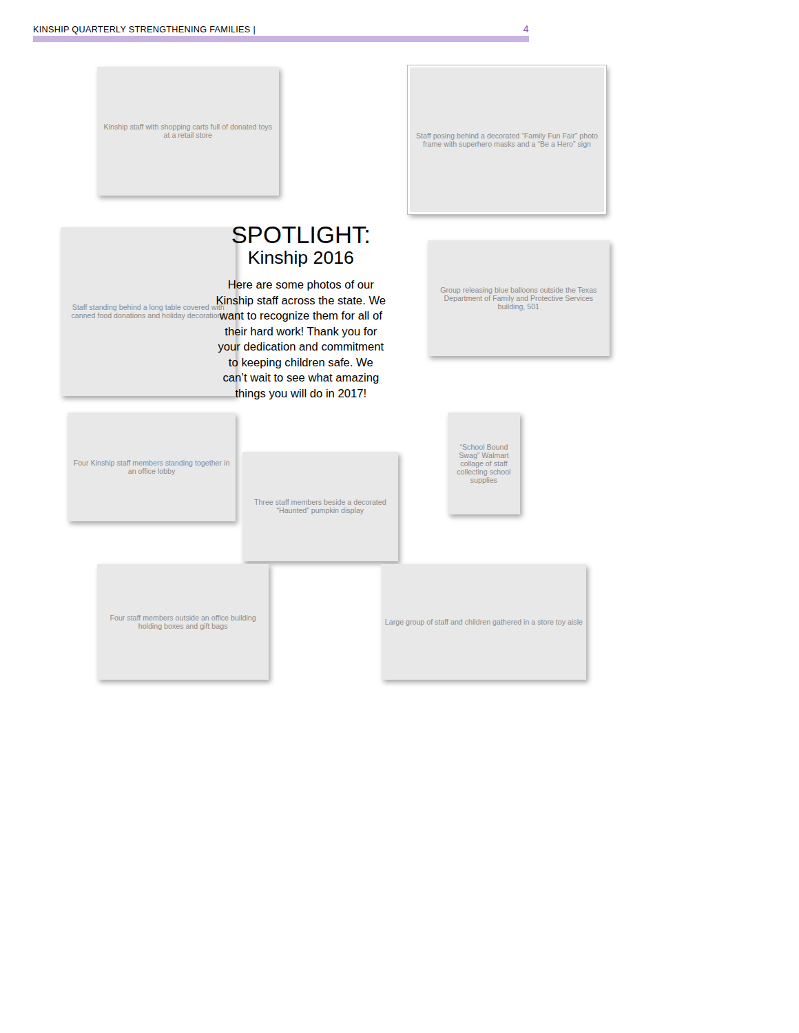Kinship Quarterly Strengthening Families | 4
Kinship staff with shopping carts full of donated toys at a retail store
Staff posing behind a decorated “Family Fun Fair” photo frame with superhero masks and a “Be a Hero” sign
Staff standing behind a long table covered with canned food donations and holiday decorations
Group releasing blue balloons outside the Texas Department of Family and Protective Services building, 501
Four Kinship staff members standing together in an office lobby
Three staff members beside a decorated “Haunted” pumpkin display
“School Bound Swag” Walmart collage of staff collecting school supplies
Four staff members outside an office building holding boxes and gift bags
Large group of staff and children gathered in a store toy aisle
SPOTLIGHT:
Kinship 2016
Here are some photos of our Kinship staff across the state. We want to recognize them for all of their hard work! Thank you for your dedication and commitment to keeping children safe. We can’t wait to see what amazing things you will do in 2017!